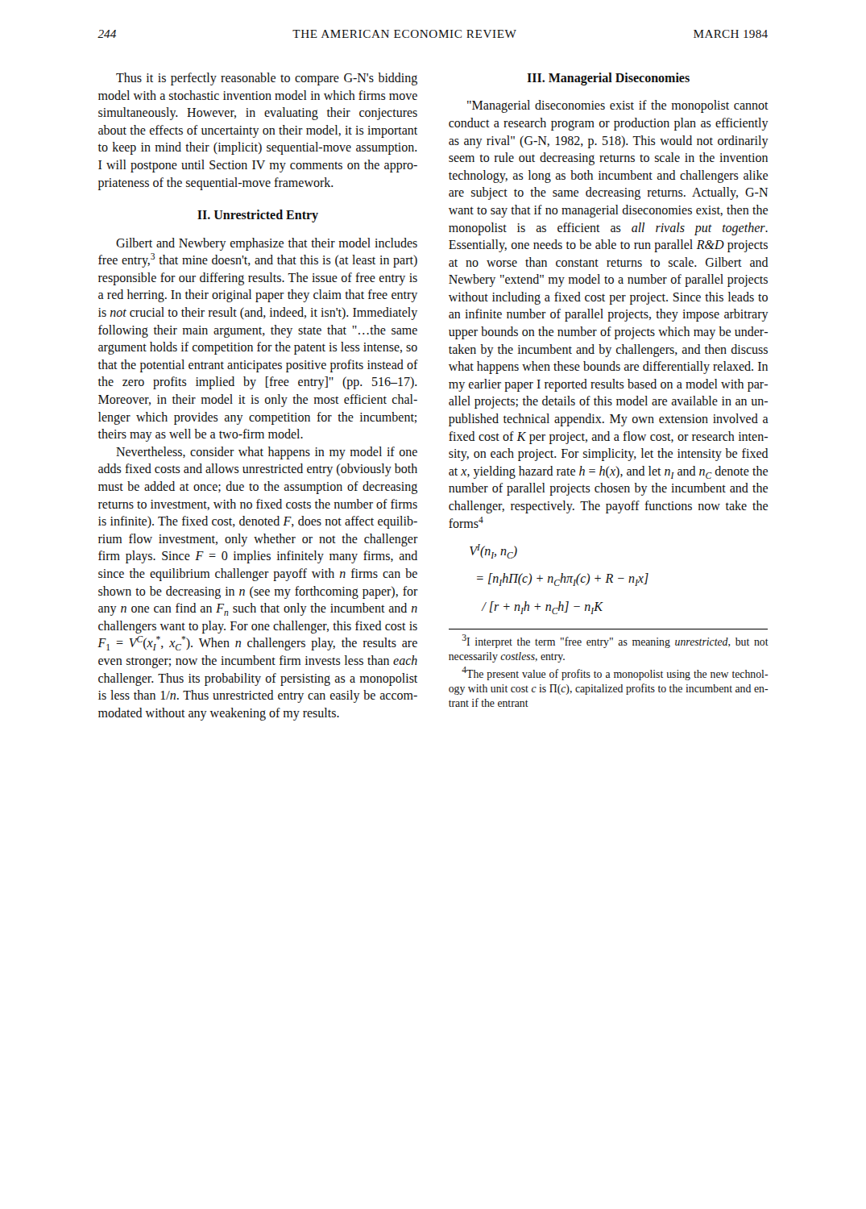244 THE AMERICAN ECONOMIC REVIEW MARCH 1984
Thus it is perfectly reasonable to compare G-N's bidding model with a stochastic invention model in which firms move simultaneously. However, in evaluating their conjectures about the effects of uncertainty on their model, it is important to keep in mind their (implicit) sequential-move assumption. I will postpone until Section IV my comments on the appropriateness of the sequential-move framework.
II. Unrestricted Entry
Gilbert and Newbery emphasize that their model includes free entry,3 that mine doesn't, and that this is (at least in part) responsible for our differing results. The issue of free entry is a red herring. In their original paper they claim that free entry is not crucial to their result (and, indeed, it isn't). Immediately following their main argument, they state that "…the same argument holds if competition for the patent is less intense, so that the potential entrant anticipates positive profits instead of the zero profits implied by [free entry]" (pp. 516–17). Moreover, in their model it is only the most efficient challenger which provides any competition for the incumbent; theirs may as well be a two-firm model.
Nevertheless, consider what happens in my model if one adds fixed costs and allows unrestricted entry (obviously both must be added at once; due to the assumption of decreasing returns to investment, with no fixed costs the number of firms is infinite). The fixed cost, denoted F, does not affect equilibrium flow investment, only whether or not the challenger firm plays. Since F = 0 implies infinitely many firms, and since the equilibrium challenger payoff with n firms can be shown to be decreasing in n (see my forthcoming paper), for any n one can find an Fn such that only the incumbent and n challengers want to play. For one challenger, this fixed cost is F1 = VC(xI*, xC*). When n challengers play, the results are even stronger; now the incumbent firm invests less than each challenger. Thus its probability of persisting as a monopolist is less than 1/n. Thus unrestricted entry can easily be accommodated without any weakening of my results.
III. Managerial Diseconomies
"Managerial diseconomies exist if the monopolist cannot conduct a research program or production plan as efficiently as any rival" (G-N, 1982, p. 518). This would not ordinarily seem to rule out decreasing returns to scale in the invention technology, as long as both incumbent and challengers alike are subject to the same decreasing returns. Actually, G-N want to say that if no managerial diseconomies exist, then the monopolist is as efficient as all rivals put together. Essentially, one needs to be able to run parallel R&D projects at no worse than constant returns to scale. Gilbert and Newbery "extend" my model to a number of parallel projects without including a fixed cost per project. Since this leads to an infinite number of parallel projects, they impose arbitrary upper bounds on the number of projects which may be undertaken by the incumbent and by challengers, and then discuss what happens when these bounds are differentially relaxed. In my earlier paper I reported results based on a model with parallel projects; the details of this model are available in an unpublished technical appendix. My own extension involved a fixed cost of K per project, and a flow cost, or research intensity, on each project. For simplicity, let the intensity be fixed at x, yielding hazard rate h = h(x), and let nI and nC denote the number of parallel projects chosen by the incumbent and the challenger, respectively. The payoff functions now take the forms4
VI(nI, nC)
= [nIh Π(c) + nChπI(c) + R − nIx]
/ [r + nIh + nCh] − nIK
3I interpret the term "free entry" as meaning unrestricted, but not necessarily costless, entry.
4The present value of profits to a monopolist using the new technology with unit cost c is Π(c), capitalized profits to the incumbent and entrant if the entrant